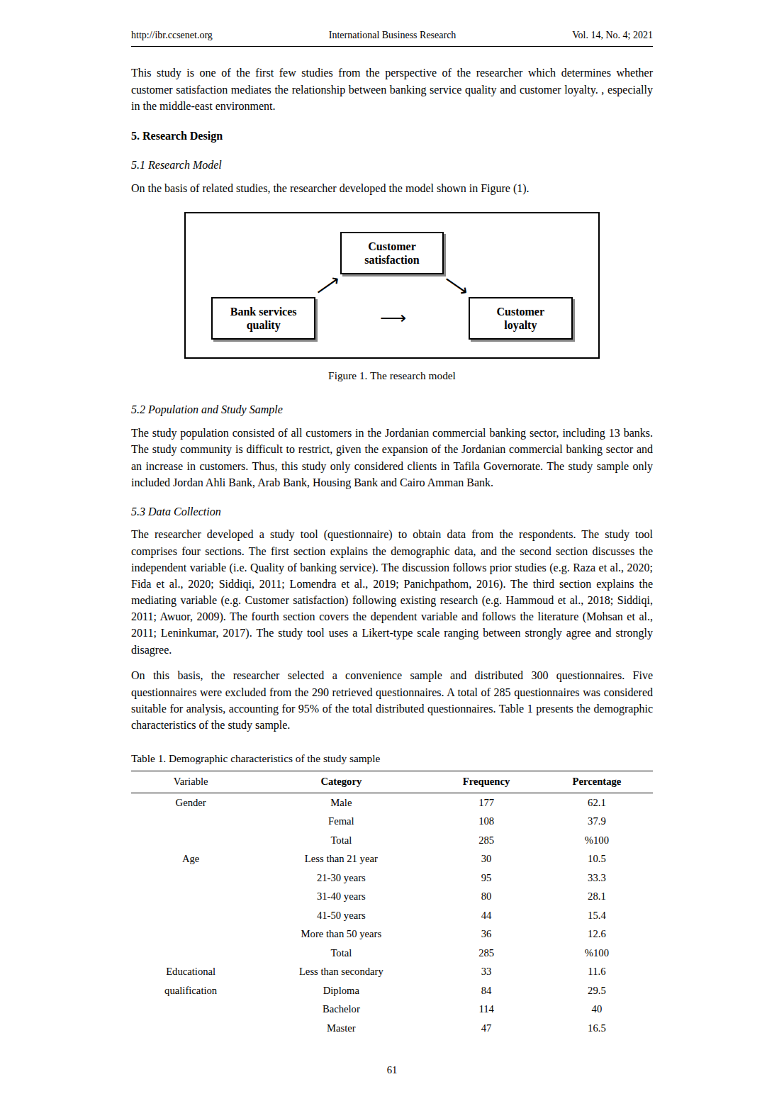http://ibr.ccsenet.org International Business Research Vol. 14, No. 4; 2021
This study is one of the first few studies from the perspective of the researcher which determines whether customer satisfaction mediates the relationship between banking service quality and customer loyalty. , especially in the middle-east environment.
5. Research Design
5.1 Research Model
On the basis of related studies, the researcher developed the model shown in Figure (1).
Customer
satisfaction
⟶
⟶
Bank services
quality
⟶
Customer
loyalty
Figure 1. The research model
5.2 Population and Study Sample
The study population consisted of all customers in the Jordanian commercial banking sector, including 13 banks. The study community is difficult to restrict, given the expansion of the Jordanian commercial banking sector and an increase in customers. Thus, this study only considered clients in Tafila Governorate. The study sample only included Jordan Ahli Bank, Arab Bank, Housing Bank and Cairo Amman Bank.
5.3 Data Collection
The researcher developed a study tool (questionnaire) to obtain data from the respondents. The study tool comprises four sections. The first section explains the demographic data, and the second section discusses the independent variable (i.e. Quality of banking service). The discussion follows prior studies (e.g. Raza et al., 2020; Fida et al., 2020; Siddiqi, 2011; Lomendra et al., 2019; Panichpathom, 2016). The third section explains the mediating variable (e.g. Customer satisfaction) following existing research (e.g. Hammoud et al., 2018; Siddiqi, 2011; Awuor, 2009). The fourth section covers the dependent variable and follows the literature (Mohsan et al., 2011; Leninkumar, 2017). The study tool uses a Likert-type scale ranging between strongly agree and strongly disagree.
On this basis, the researcher selected a convenience sample and distributed 300 questionnaires. Five questionnaires were excluded from the 290 retrieved questionnaires. A total of 285 questionnaires was considered suitable for analysis, accounting for 95% of the total distributed questionnaires. Table 1 presents the demographic characteristics of the study sample.
Table 1. Demographic characteristics of the study sample
| Variable | Category | Frequency | Percentage |
| --- | --- | --- | --- |
| Gender | Male | 177 | 62.1 |
| | Femal | 108 | 37.9 |
| | Total | 285 | %100 |
| Age | Less than 21 year | 30 | 10.5 |
| | 21-30 years | 95 | 33.3 |
| | 31-40 years | 80 | 28.1 |
| | 41-50 years | 44 | 15.4 |
| | More than 50 years | 36 | 12.6 |
| | Total | 285 | %100 |
| Educational | Less than secondary | 33 | 11.6 |
| qualification | Diploma | 84 | 29.5 |
| | Bachelor | 114 | 40 |
| | Master | 47 | 16.5 |
61